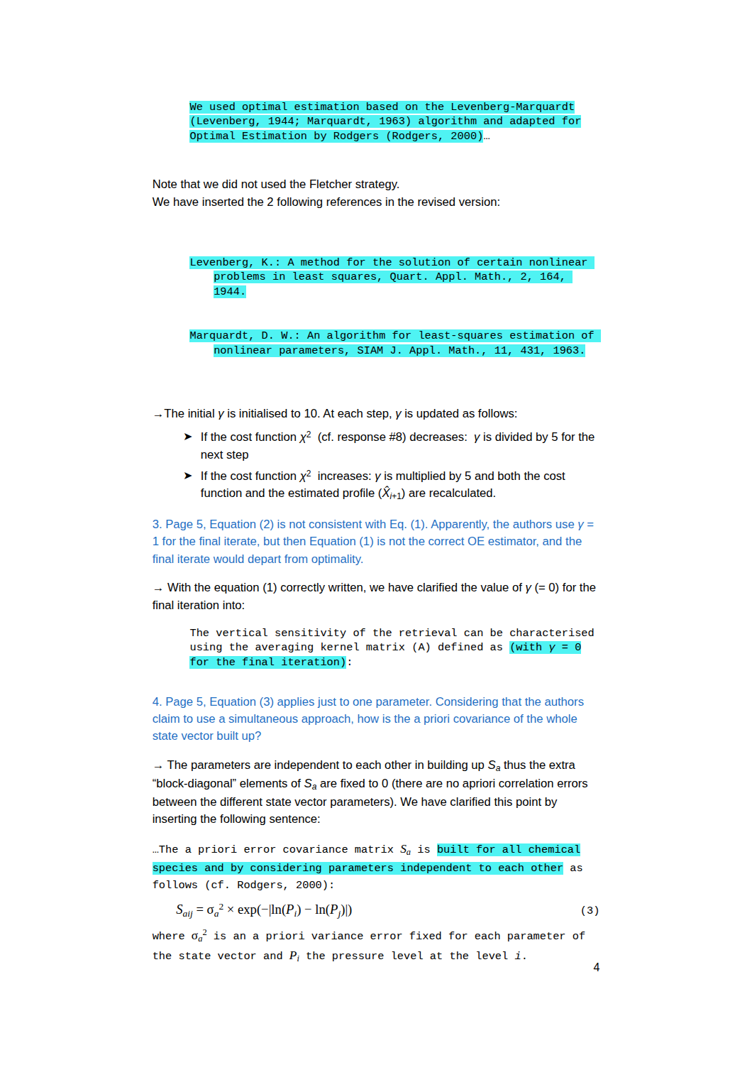We used optimal estimation based on the Levenberg-Marquardt (Levenberg, 1944; Marquardt, 1963) algorithm and adapted for Optimal Estimation by Rodgers (Rodgers, 2000)…
Note that we did not used the Fletcher strategy.
We have inserted the 2 following references in the revised version:
Levenberg, K.: A method for the solution of certain nonlinear problems in least squares, Quart. Appl. Math., 2, 164, 1944.
Marquardt, D. W.: An algorithm for least-squares estimation of nonlinear parameters, SIAM J. Appl. Math., 11, 431, 1963.
→The initial γ is initialised to 10. At each step, γ is updated as follows:
If the cost function χ2 (cf. response #8) decreases: γ is divided by 5 for the next step
If the cost function χ2 increases: γ is multiplied by 5 and both the cost function and the estimated profile (X̂i+1) are recalculated.
3. Page 5, Equation (2) is not consistent with Eq. (1). Apparently, the authors use γ = 1 for the final iterate, but then Equation (1) is not the correct OE estimator, and the final iterate would depart from optimality.
→ With the equation (1) correctly written, we have clarified the value of γ (= 0) for the final iteration into:
The vertical sensitivity of the retrieval can be characterised using the averaging kernel matrix (A) defined as (with γ = 0 for the final iteration):
4. Page 5, Equation (3) applies just to one parameter. Considering that the authors claim to use a simultaneous approach, how is the a priori covariance of the whole state vector built up?
→ The parameters are independent to each other in building up Sa thus the extra “block-diagonal” elements of Sa are fixed to 0 (there are no apriori correlation errors between the different state vector parameters). We have clarified this point by inserting the following sentence:
…The a priori error covariance matrix Sa is built for all chemical
species and by considering parameters independent to each other as
follows (cf. Rodgers, 2000):
Saij = σa2 × exp(−|ln(Pi) − ln(Pj)|) (3)
where σa2 is an a priori variance error fixed for each parameter of
the state vector and Pi the pressure level at the level i.
4